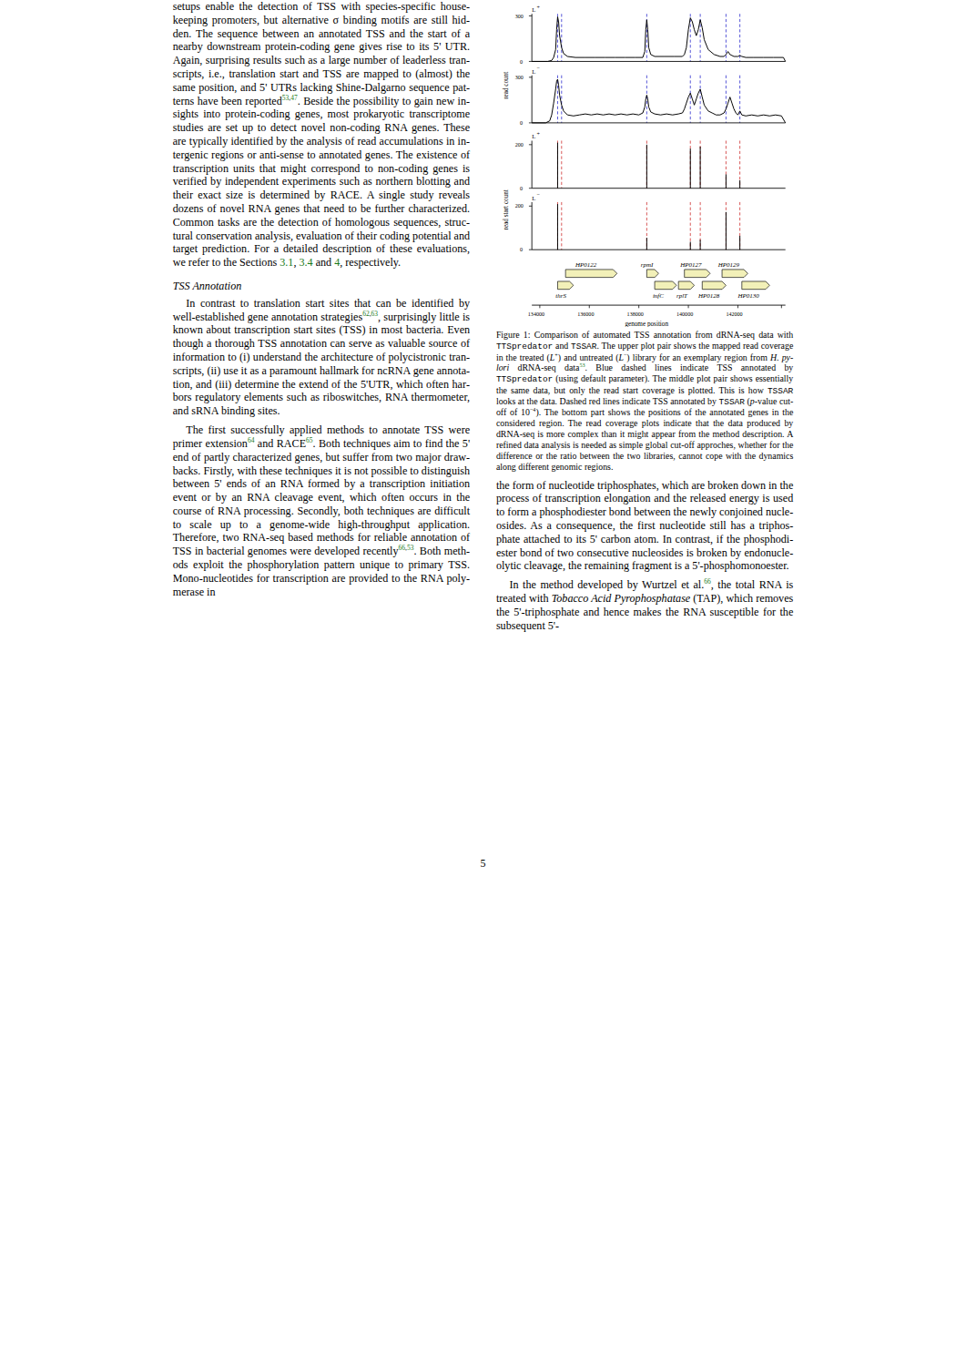setups enable the detection of TSS with species-specific housekeeping promoters, but alternative σ binding motifs are still hidden. The sequence between an annotated TSS and the start of a nearby downstream protein-coding gene gives rise to its 5' UTR. Again, surprising results such as a large number of leaderless transcripts, i.e., translation start and TSS are mapped to (almost) the same position, and 5' UTRs lacking Shine-Dalgarno sequence patterns have been reported53,47. Beside the possibility to gain new insights into protein-coding genes, most prokaryotic transcriptome studies are set up to detect novel non-coding RNA genes. These are typically identified by the analysis of read accumulations in intergenic regions or anti-sense to annotated genes. The existence of transcription units that might correspond to non-coding genes is verified by independent experiments such as northern blotting and their exact size is determined by RACE. A single study reveals dozens of novel RNA genes that need to be further characterized. Common tasks are the detection of homologous sequences, structural conservation analysis, evaluation of their coding potential and target prediction. For a detailed description of these evaluations, we refer to the Sections 3.1, 3.4 and 4, respectively.
TSS Annotation
In contrast to translation start sites that can be identified by well-established gene annotation strategies62,63, surprisingly little is known about transcription start sites (TSS) in most bacteria. Even though a thorough TSS annotation can serve as valuable source of information to (i) understand the architecture of polycistronic transcripts, (ii) use it as a paramount hallmark for ncRNA gene annotation, and (iii) determine the extend of the 5'UTR, which often harbors regulatory elements such as riboswitches, RNA thermometer, and sRNA binding sites.
The first successfully applied methods to annotate TSS were primer extension64 and RACE65. Both techniques aim to find the 5' end of partly characterized genes, but suffer from two major drawbacks. Firstly, with these techniques it is not possible to distinguish between 5' ends of an RNA formed by a transcription initiation event or by an RNA cleavage event, which often occurs in the course of RNA processing. Secondly, both techniques are difficult to scale up to a genome-wide high-throughput application. Therefore, two RNA-seq based methods for reliable annotation of TSS in bacterial genomes were developed recently66,53. Both methods exploit the phosphorylation pattern unique to primary TSS. Mono-nucleotides for transcription are provided to the RNA polymerase in
L + 0 300 L − 0 300 read count L + 0 200 L − 0 200 read start count HP0122 rpmI HP0127 HP0129 thrS infC rplT HP0128 HP0130 134000 136000 138000 140000 142000 genome position
Figure 1: Comparison of automated TSS annotation from dRNA-seq data with TTSpredator and TSSAR. The upper plot pair shows the mapped read coverage in the treated (L+) and untreated (L−) library for an exemplary region from H. pylori dRNA-seq data53. Blue dashed lines indicate TSS annotated by TTSpredator (using default parameter). The middle plot pair shows essentially the same data, but only the read start coverage is plotted. This is how TSSAR looks at the data. Dashed red lines indicate TSS annotated by TSSAR (p-value cutoff of 10−4). The bottom part shows the positions of the annotated genes in the considered region. The read coverage plots indicate that the data produced by dRNA-seq is more complex than it might appear from the method description. A refined data analysis is needed as simple global cut-off approches, whether for the difference or the ratio between the two libraries, cannot cope with the dynamics along different genomic regions.
the form of nucleotide triphosphates, which are broken down in the process of transcription elongation and the released energy is used to form a phosphodiester bond between the newly conjoined nucleosides. As a consequence, the first nucleotide still has a triphosphate attached to its 5' carbon atom. In contrast, if the phosphodiester bond of two consecutive nucleosides is broken by endonucleolytic cleavage, the remaining fragment is a 5'-phosphomonoester.
In the method developed by Wurtzel et al.66, the total RNA is treated with Tobacco Acid Pyrophosphatase (TAP), which removes the 5'-triphosphate and hence makes the RNA susceptible for the subsequent 5'-
5